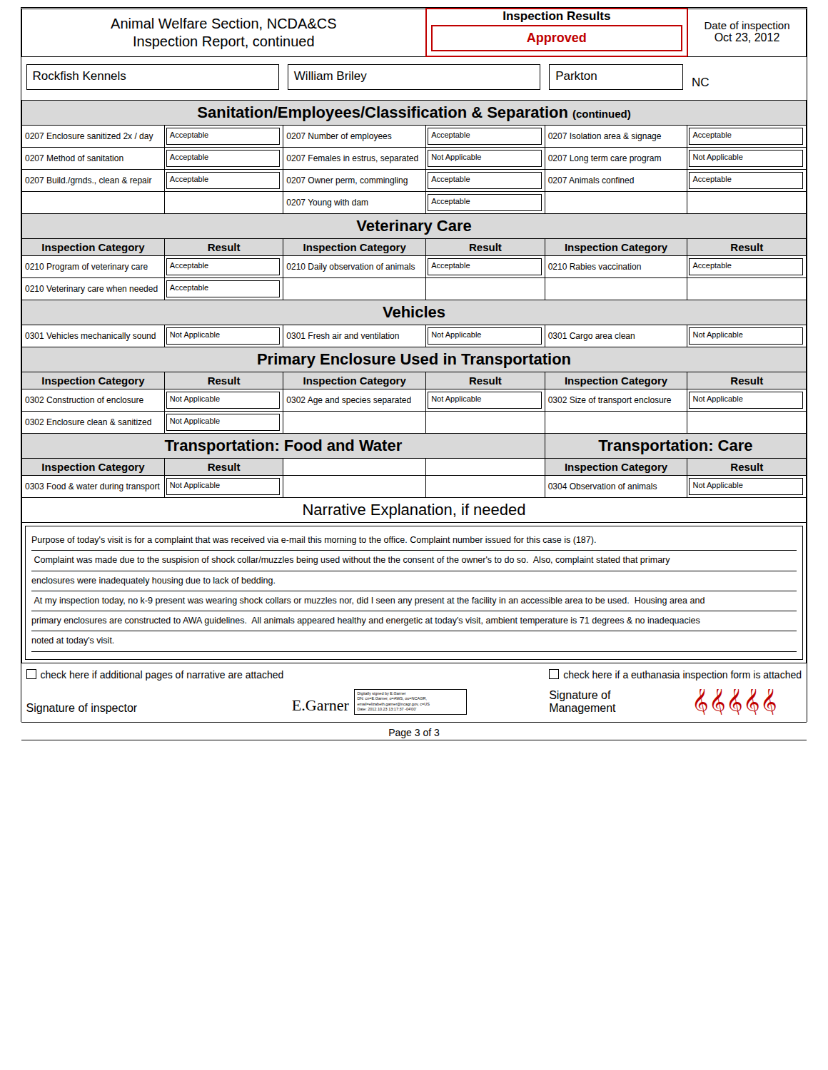| Animal Welfare Section, NCDA&CS Inspection Report, continued | Inspection Results Approved | Date of inspection Oct 23, 2012 |
| Rockfish Kennels | William Briley | Parkton | NC |
| Sanitation/Employees/Classification & Separation (continued) |
| 0207 Enclosure sanitized 2x / day | Acceptable | 0207 Number of employees | Acceptable | 0207 Isolation area & signage | Acceptable |
| 0207 Method of sanitation | Acceptable | 0207 Females in estrus, separated | Not Applicable | 0207 Long term care program | Not Applicable |
| 0207 Build./grnds., clean & repair | Acceptable | 0207 Owner perm, commingling | Acceptable | 0207 Animals confined | Acceptable |
| | | 0207 Young with dam | Acceptable | | |
| Veterinary Care |
| Inspection Category | Result | Inspection Category | Result | Inspection Category | Result |
| 0210 Program of veterinary care | Acceptable | 0210 Daily observation of animals | Acceptable | 0210 Rabies vaccination | Acceptable |
| 0210 Veterinary care when needed | Acceptable | | | | |
| Vehicles |
| 0301 Vehicles mechanically sound | Not Applicable | 0301 Fresh air and ventilation | Not Applicable | 0301 Cargo area clean | Not Applicable |
| Primary Enclosure Used in Transportation |
| Inspection Category | Result | Inspection Category | Result | Inspection Category | Result |
| 0302 Construction of enclosure | Not Applicable | 0302 Age and species separated | Not Applicable | 0302 Size of transport enclosure | Not Applicable |
| 0302 Enclosure clean & sanitized | Not Applicable | | | | |
| Transportation: Food and Water | Transportation: Care |
| Inspection Category | Result | | | Inspection Category | Result |
| 0303 Food & water during transport | Not Applicable | | | 0304 Observation of animals | Not Applicable |
| Narrative Explanation, if needed |
| Purpose of today's visit is for a complaint that was received via e-mail this morning to the office. Complaint number issued for this case is (187). Complaint was made due to the suspision of shock collar/muzzles being used without the the consent of the owner's to do so. Also, complaint stated that primary enclosures were inadequately housing due to lack of bedding. At my inspection today, no k-9 present was wearing shock collars or muzzles nor, did I seen any present at the facility in an accessible area to be used. Housing area and primary enclosures are constructed to AWA guidelines. All animals appeared healthy and energetic at today's visit, ambient temperature is 71 degrees & no inadequacies noted at today's visit. |
| check here if additional pages of narrative are attached | check here if a euthanasia inspection form is attached |
| Signature of inspector | E.Garner Digitally signed by E.Garner DN: cn=E.Garner, o=AWS, ou=NCAGR, email=elizabeth.garner@ncagr.gov, c=US Date: 2012.10.23 13:17:37 -04'00' | Signature of Management | 𝄞𝄞𝄞𝄞𝄞 |
Page 3 of 3